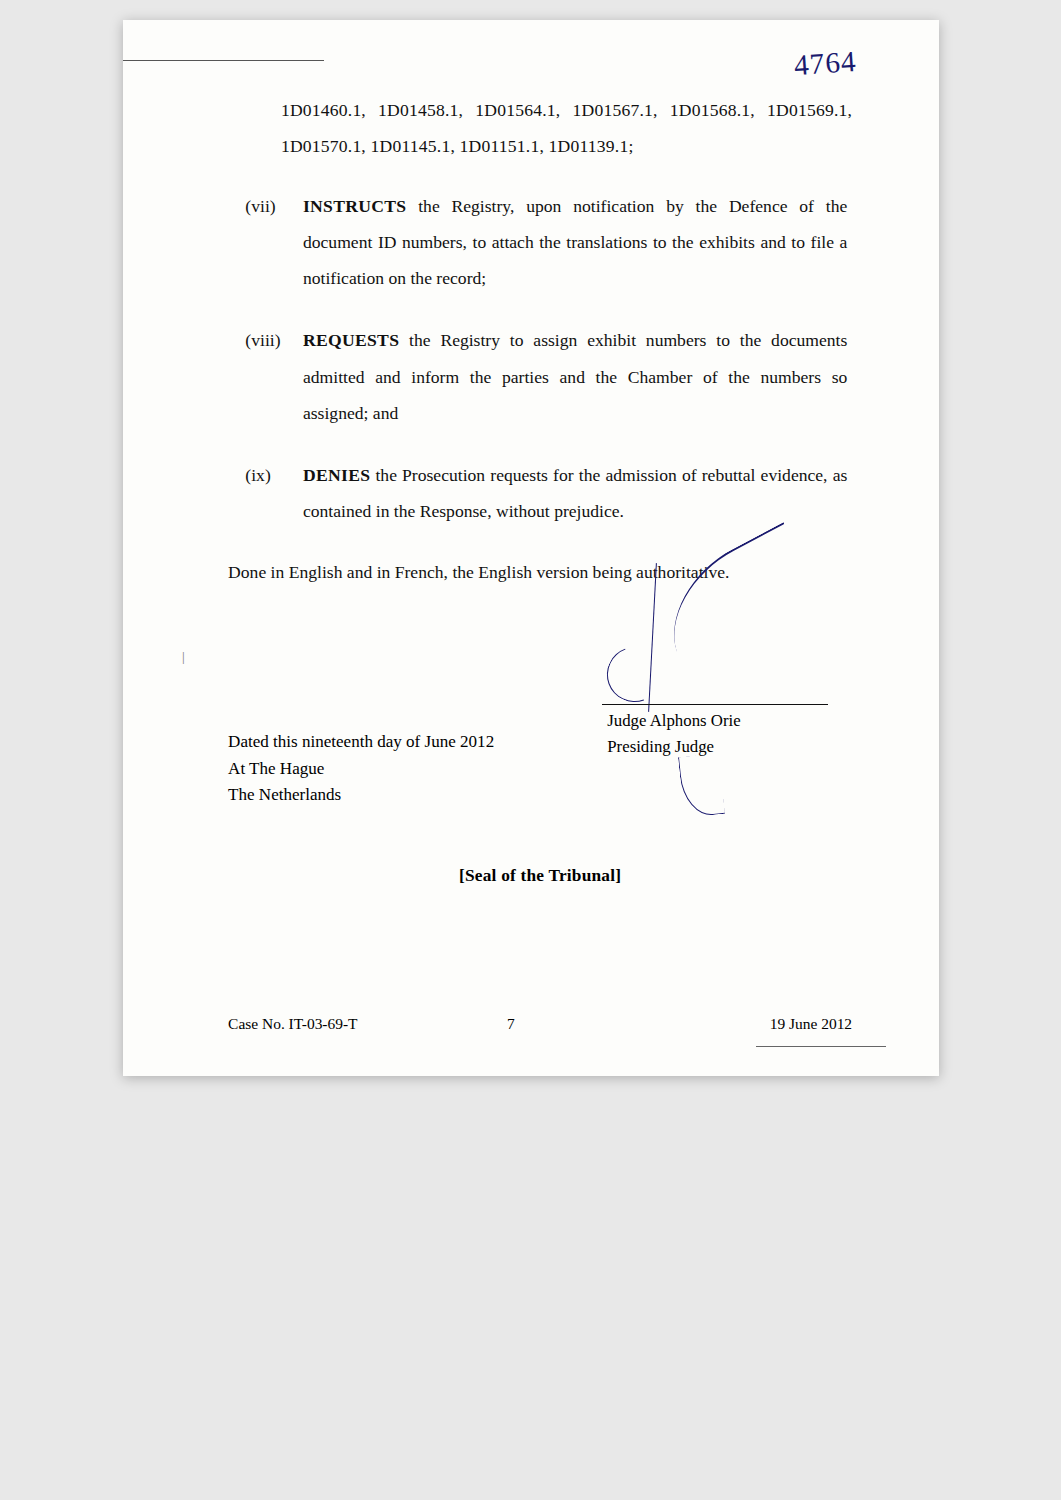4764
1D01460.1, 1D01458.1, 1D01564.1, 1D01567.1, 1D01568.1, 1D01569.1, 1D01570.1, 1D01145.1, 1D01151.1, 1D01139.1;
(vii) INSTRUCTS the Registry, upon notification by the Defence of the document ID numbers, to attach the translations to the exhibits and to file a notification on the record;
(viii) REQUESTS the Registry to assign exhibit numbers to the documents admitted and inform the parties and the Chamber of the numbers so assigned; and
(ix) DENIES the Prosecution requests for the admission of rebuttal evidence, as contained in the Response, without prejudice.
Done in English and in French, the English version being authoritative.
Judge Alphons Orie
Presiding Judge
Dated this nineteenth day of June 2012
At The Hague
The Netherlands
[Seal of the Tribunal]
|
Case No. IT-03-69-T 7 19 June 2012